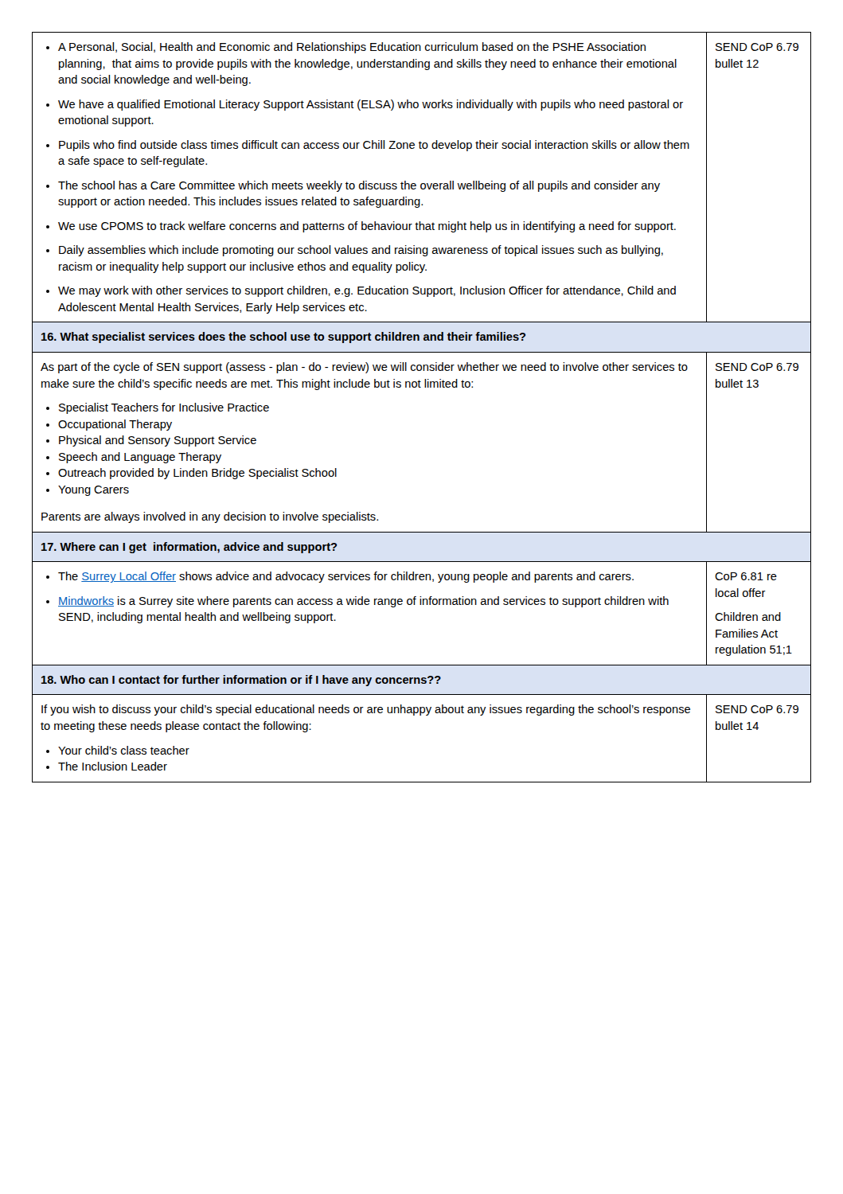| A Personal, Social, Health and Economic and Relationships Education curriculum based on the PSHE Association planning, that aims to provide pupils with the knowledge, understanding and skills they need to enhance their emotional and social knowledge and well-being. We have a qualified Emotional Literacy Support Assistant (ELSA) who works individually with pupils who need pastoral or emotional support. Pupils who find outside class times difficult can access our Chill Zone to develop their social interaction skills or allow them a safe space to self-regulate. The school has a Care Committee which meets weekly to discuss the overall wellbeing of all pupils and consider any support or action needed. This includes issues related to safeguarding. We use CPOMS to track welfare concerns and patterns of behaviour that might help us in identifying a need for support. Daily assemblies which include promoting our school values and raising awareness of topical issues such as bullying, racism or inequality help support our inclusive ethos and equality policy. We may work with other services to support children, e.g. Education Support, Inclusion Officer for attendance, Child and Adolescent Mental Health Services, Early Help services etc. | SEND CoP 6.79 bullet 12 |
| 16. What specialist services does the school use to support children and their families? |
| As part of the cycle of SEN support (assess - plan - do - review) we will consider whether we need to involve other services to make sure the child’s specific needs are met. This might include but is not limited to: Specialist Teachers for Inclusive Practice Occupational Therapy Physical and Sensory Support Service Speech and Language Therapy Outreach provided by Linden Bridge Specialist School Young Carers Parents are always involved in any decision to involve specialists. | SEND CoP 6.79 bullet 13 |
| 17. Where can I get information, advice and support? |
| The Surrey Local Offer shows advice and advocacy services for children, young people and parents and carers. Mindworks is a Surrey site where parents can access a wide range of information and services to support children with SEND, including mental health and wellbeing support. | CoP 6.81 re local offer Children and Families Act regulation 51;1 |
| 18. Who can I contact for further information or if I have any concerns?? |
| If you wish to discuss your child’s special educational needs or are unhappy about any issues regarding the school’s response to meeting these needs please contact the following: Your child’s class teacher The Inclusion Leader | SEND CoP 6.79 bullet 14 |